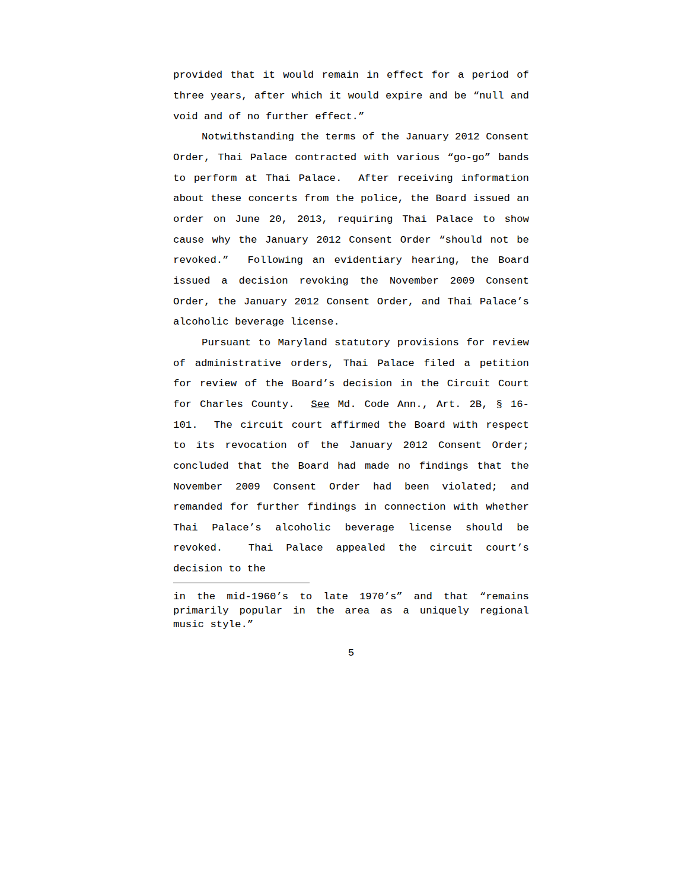provided that it would remain in effect for a period of three years, after which it would expire and be “null and void and of no further effect.”
Notwithstanding the terms of the January 2012 Consent Order, Thai Palace contracted with various “go-go” bands to perform at Thai Palace. After receiving information about these concerts from the police, the Board issued an order on June 20, 2013, requiring Thai Palace to show cause why the January 2012 Consent Order “should not be revoked.” Following an evidentiary hearing, the Board issued a decision revoking the November 2009 Consent Order, the January 2012 Consent Order, and Thai Palace’s alcoholic beverage license.
Pursuant to Maryland statutory provisions for review of administrative orders, Thai Palace filed a petition for review of the Board’s decision in the Circuit Court for Charles County. See Md. Code Ann., Art. 2B, § 16-101. The circuit court affirmed the Board with respect to its revocation of the January 2012 Consent Order; concluded that the Board had made no findings that the November 2009 Consent Order had been violated; and remanded for further findings in connection with whether Thai Palace’s alcoholic beverage license should be revoked. Thai Palace appealed the circuit court’s decision to the
in the mid-1960’s to late 1970’s” and that “remains primarily popular in the area as a uniquely regional music style.”
5